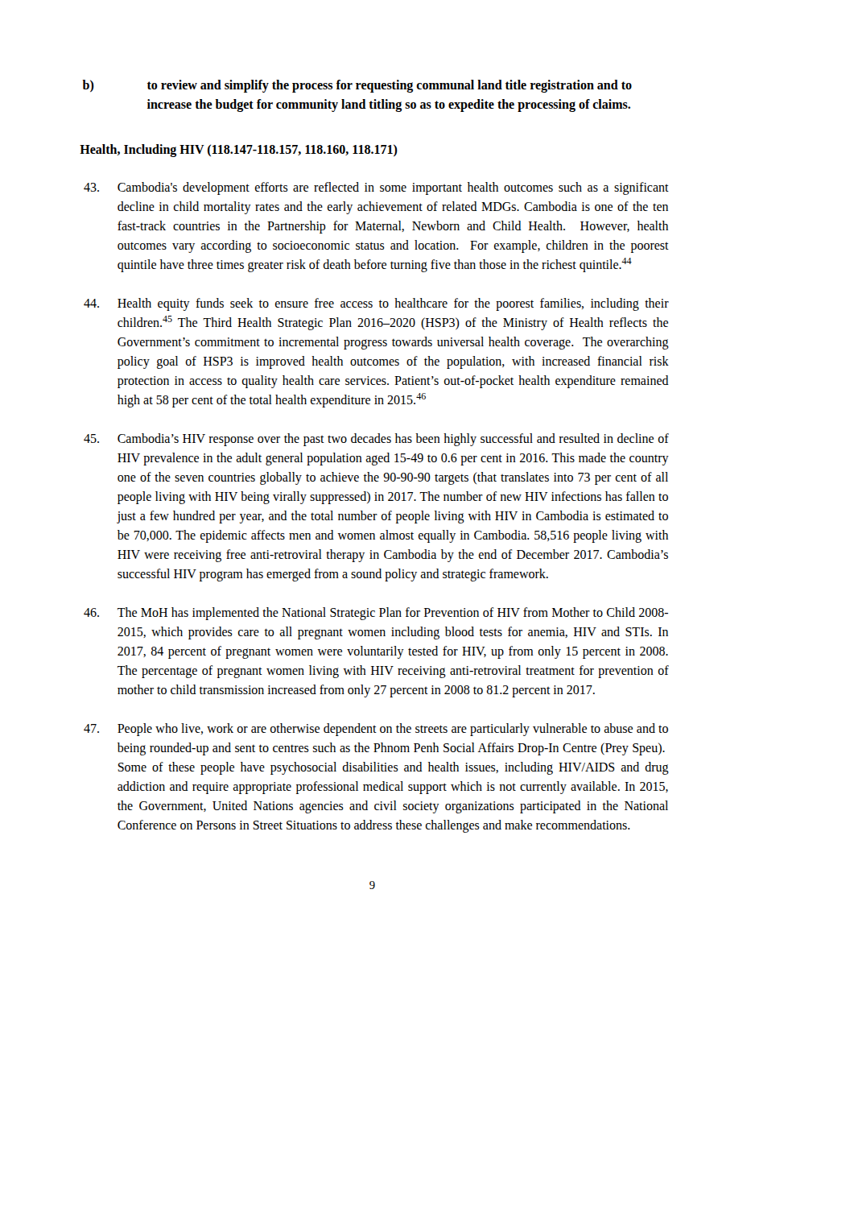b) to review and simplify the process for requesting communal land title registration and to increase the budget for community land titling so as to expedite the processing of claims.
Health, Including HIV (118.147-118.157, 118.160, 118.171)
43.
Cambodia's development efforts are reflected in some important health outcomes such as a significant decline in child mortality rates and the early achievement of related MDGs. Cambodia is one of the ten fast-track countries in the Partnership for Maternal, Newborn and Child Health. However, health outcomes vary according to socioeconomic status and location. For example, children in the poorest quintile have three times greater risk of death before turning five than those in the richest quintile.44
44.
Health equity funds seek to ensure free access to healthcare for the poorest families, including their children.45 The Third Health Strategic Plan 2016–2020 (HSP3) of the Ministry of Health reflects the Government’s commitment to incremental progress towards universal health coverage. The overarching policy goal of HSP3 is improved health outcomes of the population, with increased financial risk protection in access to quality health care services. Patient’s out-of-pocket health expenditure remained high at 58 per cent of the total health expenditure in 2015.46
45.
Cambodia’s HIV response over the past two decades has been highly successful and resulted in decline of HIV prevalence in the adult general population aged 15-49 to 0.6 per cent in 2016. This made the country one of the seven countries globally to achieve the 90-90-90 targets (that translates into 73 per cent of all people living with HIV being virally suppressed) in 2017. The number of new HIV infections has fallen to just a few hundred per year, and the total number of people living with HIV in Cambodia is estimated to be 70,000. The epidemic affects men and women almost equally in Cambodia. 58,516 people living with HIV were receiving free anti-retroviral therapy in Cambodia by the end of December 2017. Cambodia’s successful HIV program has emerged from a sound policy and strategic framework.
46.
The MoH has implemented the National Strategic Plan for Prevention of HIV from Mother to Child 2008-2015, which provides care to all pregnant women including blood tests for anemia, HIV and STIs. In 2017, 84 percent of pregnant women were voluntarily tested for HIV, up from only 15 percent in 2008. The percentage of pregnant women living with HIV receiving anti-retroviral treatment for prevention of mother to child transmission increased from only 27 percent in 2008 to 81.2 percent in 2017.
47.
People who live, work or are otherwise dependent on the streets are particularly vulnerable to abuse and to being rounded-up and sent to centres such as the Phnom Penh Social Affairs Drop-In Centre (Prey Speu). Some of these people have psychosocial disabilities and health issues, including HIV/AIDS and drug addiction and require appropriate professional medical support which is not currently available. In 2015, the Government, United Nations agencies and civil society organizations participated in the National Conference on Persons in Street Situations to address these challenges and make recommendations.
9